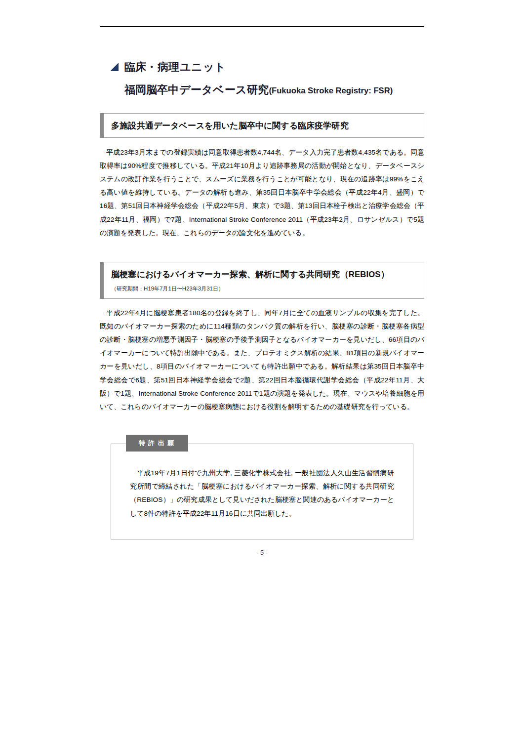臨床・病理ユニット
福岡脳卒中データベース研究(Fukuoka Stroke Registry: FSR)
多施設共通データベースを用いた脳卒中に関する臨床疫学研究
平成23年3月末までの登録実績は同意取得患者数4,744名、データ入力完了患者数4,435名である。同意取得率は90%程度で推移している。平成21年10月より追跡事務局の活動が開始となり、データベースシステムの改訂作業を行うことで、スムーズに業務を行うことが可能となり、現在の追跡率は99%をこえる高い値を維持している。データの解析も進み、第35回日本脳卒中学会総会（平成22年4月、盛岡）で16題、第51回日本神経学会総会（平成22年5月、東京）で3題、第13回日本栓子検出と治療学会総会（平成22年11月、福岡）で7題、International Stroke Conference 2011（平成23年2月、ロサンゼルス）で5題の演題を発表した。現在、これらのデータの論文化を進めている。
脳梗塞におけるバイオマーカー探索、解析に関する共同研究（REBIOS）
（研究期間：H19年7月1日〜H23年3月31日）
平成22年4月に脳梗塞患者180名の登録を終了し、同年7月に全ての血液サンプルの収集を完了した。既知のバイオマーカー探索のために114種類のタンパク質の解析を行い、脳梗塞の診断・脳梗塞各病型の診断・脳梗塞の増悪予測因子・脳梗塞の予後予測因子となるバイオマーカーを見いだし、66項目のバイオマーカーについて特許出願中である。また、プロテオミクス解析の結果、81項目の新規バイオマーカーを見いだし、8項目のバイオマーカーについても特許出願中である。解析結果は第35回日本脳卒中学会総会で6題、第51回日本神経学会総会で2題、第22回日本脳循環代謝学会総会（平成22年11月、大阪）で1題、International Stroke Conference 2011で1題の演題を発表した。現在、マウスや培養細胞を用いて、これらのバイオマーカーの脳梗塞病態における役割を解明するための基礎研究を行っている。
特許出願
平成19年7月1日付で九州大学, 三菱化学株式会社, 一般社団法人久山生活習慣病研究所間で締結された「脳梗塞におけるバイオマーカー探索、解析に関する共同研究（REBIOS）」の研究成果として見いだされた脳梗塞と関連のあるバイオマーカーとして8件の特許を平成22年11月16日に共同出願した。
- 5 -